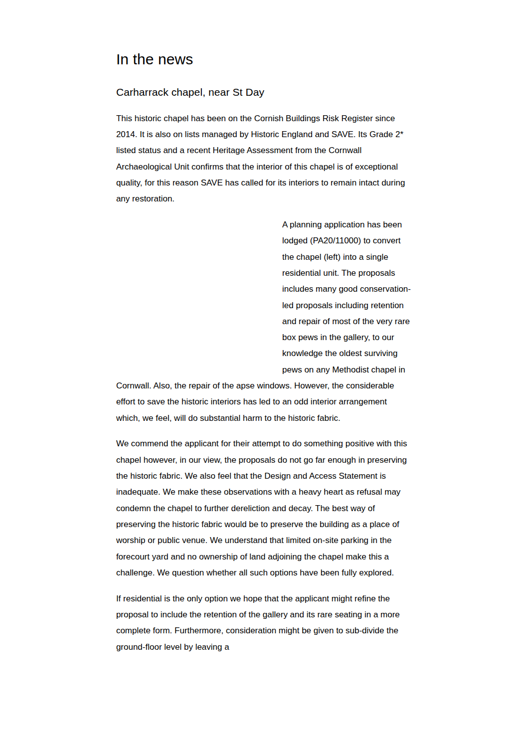In the news
Carharrack chapel, near St Day
This historic chapel has been on the Cornish Buildings Risk Register since 2014. It is also on lists managed by Historic England and SAVE. Its Grade 2* listed status and a recent Heritage Assessment from the Cornwall Archaeological Unit confirms that the interior of this chapel is of exceptional quality, for this reason SAVE has called for its interiors to remain intact during any restoration.
A planning application has been lodged (PA20/11000) to convert the chapel (left) into a single residential unit. The proposals includes many good conservation-led proposals including retention and repair of most of the very rare box pews in the gallery, to our knowledge the oldest surviving pews on any Methodist chapel in Cornwall. Also, the repair of the apse windows. However, the considerable effort to save the historic interiors has led to an odd interior arrangement which, we feel, will do substantial harm to the historic fabric.
We commend the applicant for their attempt to do something positive with this chapel however, in our view, the proposals do not go far enough in preserving the historic fabric. We also feel that the Design and Access Statement is inadequate. We make these observations with a heavy heart as refusal may condemn the chapel to further dereliction and decay. The best way of preserving the historic fabric would be to preserve the building as a place of worship or public venue. We understand that limited on-site parking in the forecourt yard and no ownership of land adjoining the chapel make this a challenge. We question whether all such options have been fully explored.
If residential is the only option we hope that the applicant might refine the proposal to include the retention of the gallery and its rare seating in a more complete form. Furthermore, consideration might be given to sub-divide the ground-floor level by leaving a